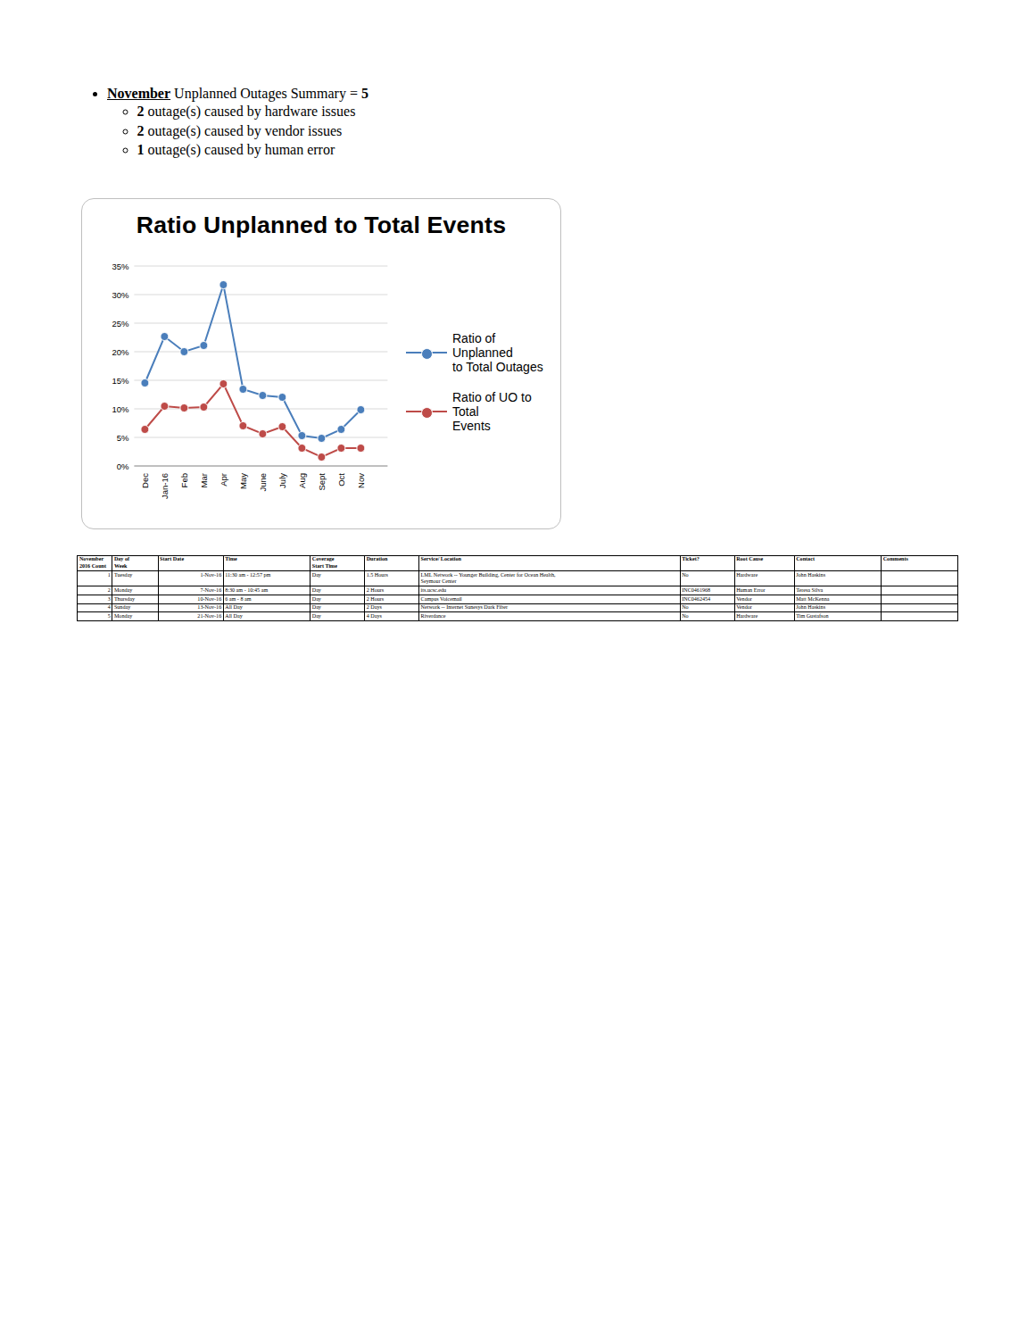November Unplanned Outages Summary = 5
2 outage(s) caused by hardware issues
2 outage(s) caused by vendor issues
1 outage(s) caused by human error
Ratio Unplanned to Total Events
35% 30% 25% 20% 15% 10% 5% 0% Dec Jan-16 Feb Mar Apr May June July Aug Sept Oct Nov
Ratio of Unplanned
to Total Outages
Ratio of UO to Total
Events
| November 2016 Count | Day of Week | Start Date | Time | Coverage Start Time | Duration | Service/ Location | Ticket? | Root Cause | Contact | Comments |
| --- | --- | --- | --- | --- | --- | --- | --- | --- | --- | --- |
| 1 | Tuesday | 1-Nov-16 | 11:30 am - 12:57 pm | Day | 1.5 Hours | LML Network -- Younger Building, Center for Ocean Health, Seymour Center | No | Hardware | John Haskins | |
| 2 | Monday | 7-Nov-16 | 8:30 am - 10:45 am | Day | 2 Hours | its.ucsc.edu | INC0461968 | Human Error | Teresa Silva | |
| 3 | Thursday | 10-Nov-16 | 6 am - 8 am | Day | 2 Hours | Campus Voicemail | INC0462454 | Vendor | Matt McKenna | |
| 4 | Sunday | 13-Nov-16 | All Day | Day | 2 Days | Network -- Internet Sunesys Dark Fiber | No | Vendor | John Haskins | |
| 5 | Monday | 21-Nov-16 | All Day | Day | 4 Days | Riverdance | No | Hardware | Tim Gustafson | |